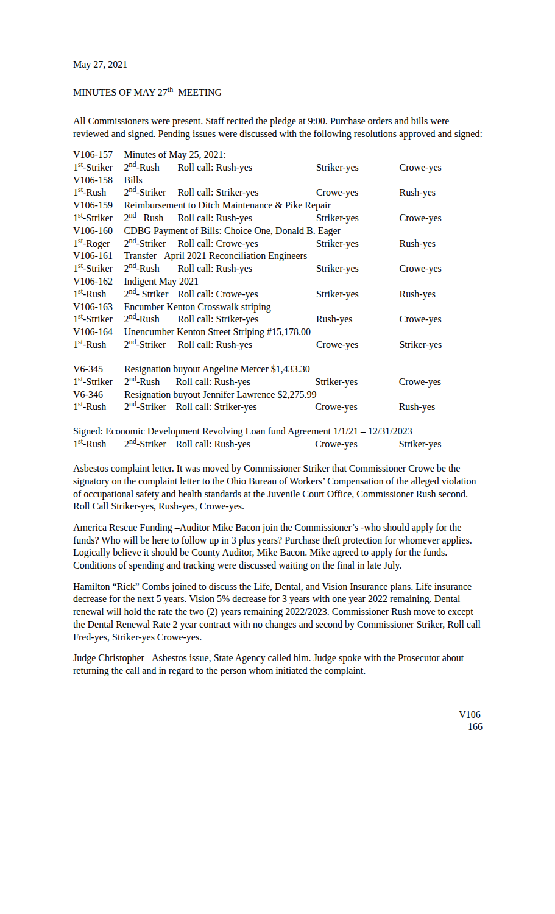May 27, 2021
MINUTES OF MAY 27th MEETING
All Commissioners were present. Staff recited the pledge at 9:00. Purchase orders and bills were reviewed and signed. Pending issues were discussed with the following resolutions approved and signed:
| V106-157 | Minutes of May 25, 2021: |
| 1 st -Striker | 2 nd -Rush | Roll call: Rush-yes | Striker-yes | Crowe-yes |
| V106-158 | Bills |
| 1 st -Rush | 2 nd -Striker | Roll call: Striker-yes | Crowe-yes | Rush-yes |
| V106-159 | Reimbursement to Ditch Maintenance & Pike Repair |
| 1 st -Striker | 2 nd –Rush | Roll call: Rush-yes | Striker-yes | Crowe-yes |
| V106-160 | CDBG Payment of Bills: Choice One, Donald B. Eager |
| 1 st -Roger | 2 nd -Striker | Roll call: Crowe-yes | Striker-yes | Rush-yes |
| V106-161 | Transfer –April 2021 Reconciliation Engineers |
| 1 st -Striker | 2 nd -Rush | Roll call: Rush-yes | Striker-yes | Crowe-yes |
| V106-162 | Indigent May 2021 |
| 1 st -Rush | 2 nd - Striker | Roll call: Crowe-yes | Striker-yes | Rush-yes |
| V106-163 | Encumber Kenton Crosswalk striping |
| 1 st -Striker | 2 nd -Rush | Roll call: Striker-yes | Rush-yes | Crowe-yes |
| V106-164 | Unencumber Kenton Street Striping #15,178.00 |
| 1 st -Rush | 2 nd -Striker | Roll call: Rush-yes | Crowe-yes | Striker-yes |
| V6-345 | Resignation buyout Angeline Mercer $1,433.30 |
| 1 st -Striker | 2 nd -Rush | Roll call: Rush-yes | Striker-yes | Crowe-yes |
| V6-346 | Resignation buyout Jennifer Lawrence $2,275.99 |
| 1 st -Rush | 2 nd -Striker | Roll call: Striker-yes | Crowe-yes | Rush-yes |
| Signed: Economic Development Revolving Loan fund Agreement 1/1/21 – 12/31/2023 |
| 1 st -Rush | 2 nd -Striker | Roll call: Rush-yes | Crowe-yes | Striker-yes |
Asbestos complaint letter. It was moved by Commissioner Striker that Commissioner Crowe be the signatory on the complaint letter to the Ohio Bureau of Workers’ Compensation of the alleged violation of occupational safety and health standards at the Juvenile Court Office, Commissioner Rush second. Roll Call Striker-yes, Rush-yes, Crowe-yes.
America Rescue Funding –Auditor Mike Bacon join the Commissioner’s -who should apply for the funds? Who will be here to follow up in 3 plus years? Purchase theft protection for whomever applies. Logically believe it should be County Auditor, Mike Bacon. Mike agreed to apply for the funds. Conditions of spending and tracking were discussed waiting on the final in late July.
Hamilton “Rick” Combs joined to discuss the Life, Dental, and Vision Insurance plans. Life insurance decrease for the next 5 years. Vision 5% decrease for 3 years with one year 2022 remaining. Dental renewal will hold the rate the two (2) years remaining 2022/2023. Commissioner Rush move to except the Dental Renewal Rate 2 year contract with no changes and second by Commissioner Striker, Roll call Fred-yes, Striker-yes Crowe-yes.
Judge Christopher –Asbestos issue, State Agency called him. Judge spoke with the Prosecutor about returning the call and in regard to the person whom initiated the complaint.
V106
166